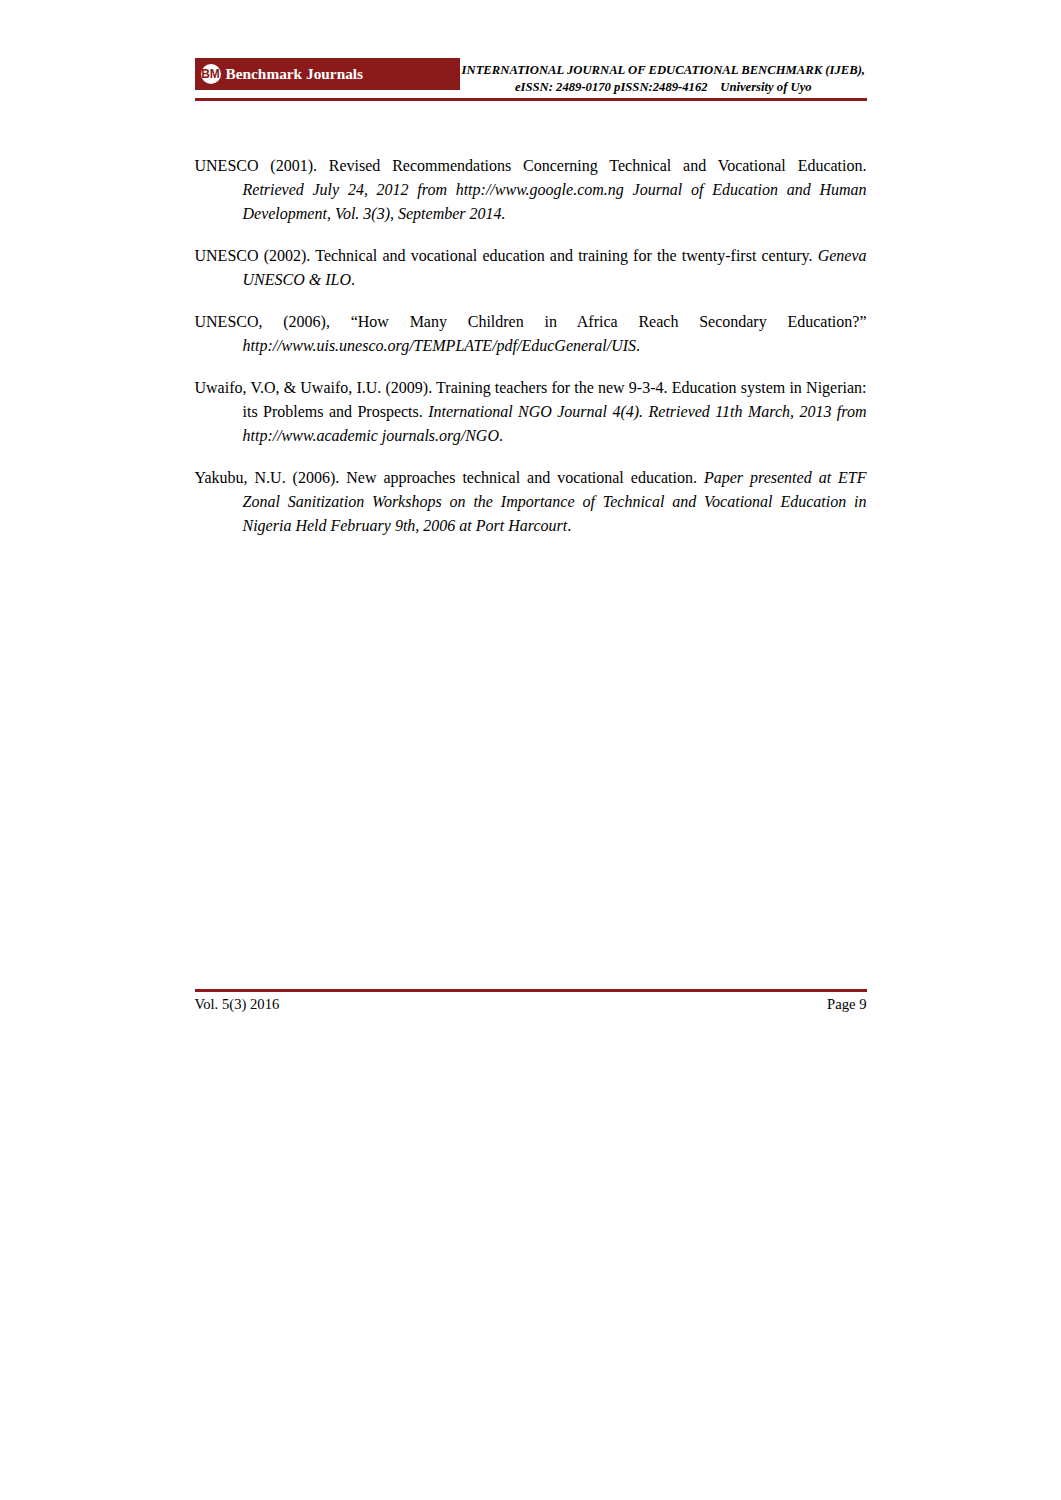BMBenchmark Journals
INTERNATIONAL JOURNAL OF EDUCATIONAL BENCHMARK (IJEB), eISSN: 2489-0170 pISSN:2489-4162 University of Uyo
UNESCO (2001). Revised Recommendations Concerning Technical and Vocational Education. Retrieved July 24, 2012 from http://www.google.com.ng Journal of Education and Human Development, Vol. 3(3), September 2014.
UNESCO (2002). Technical and vocational education and training for the twenty-first century. Geneva UNESCO & ILO.
UNESCO, (2006), “How Many Children in Africa Reach Secondary Education?” http://www.uis.unesco.org/TEMPLATE/pdf/EducGeneral/UIS.
Uwaifo, V.O, & Uwaifo, I.U. (2009). Training teachers for the new 9-3-4. Education system in Nigerian: its Problems and Prospects. International NGO Journal 4(4). Retrieved 11th March, 2013 from http://www.academic journals.org/NGO.
Yakubu, N.U. (2006). New approaches technical and vocational education. Paper presented at ETF Zonal Sanitization Workshops on the Importance of Technical and Vocational Education in Nigeria Held February 9th, 2006 at Port Harcourt.
Vol. 5(3) 2016 Page 9